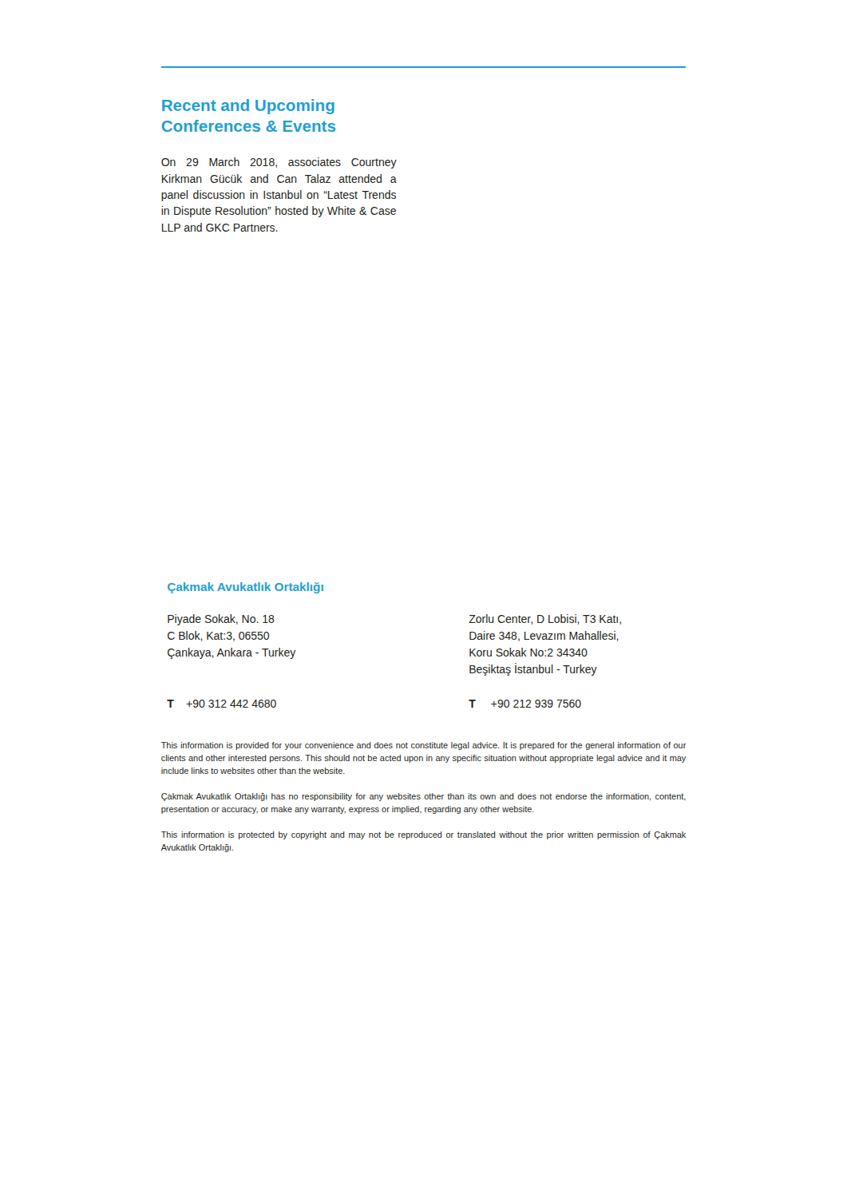Recent and Upcoming Conferences & Events
On 29 March 2018, associates Courtney Kirkman Gücük and Can Talaz attended a panel discussion in Istanbul on “Latest Trends in Dispute Resolution” hosted by White & Case LLP and GKC Partners.
Çakmak Avukatlık Ortaklığı
Piyade Sokak, No. 18
C Blok, Kat:3, 06550
Çankaya, Ankara - Turkey
Zorlu Center, D Lobisi, T3 Katı,
Daire 348, Levazım Mahallesi,
Koru Sokak No:2 34340
Beşiktaş İstanbul - Turkey
T +90 312 442 4680
T +90 212 939 7560
This information is provided for your convenience and does not constitute legal advice. It is prepared for the general information of our clients and other interested persons. This should not be acted upon in any specific situation without appropriate legal advice and it may include links to websites other than the website.
Çakmak Avukatlık Ortaklığı has no responsibility for any websites other than its own and does not endorse the information, content, presentation or accuracy, or make any warranty, express or implied, regarding any other website.
This information is protected by copyright and may not be reproduced or translated without the prior written permission of Çakmak Avukatlık Ortaklığı.